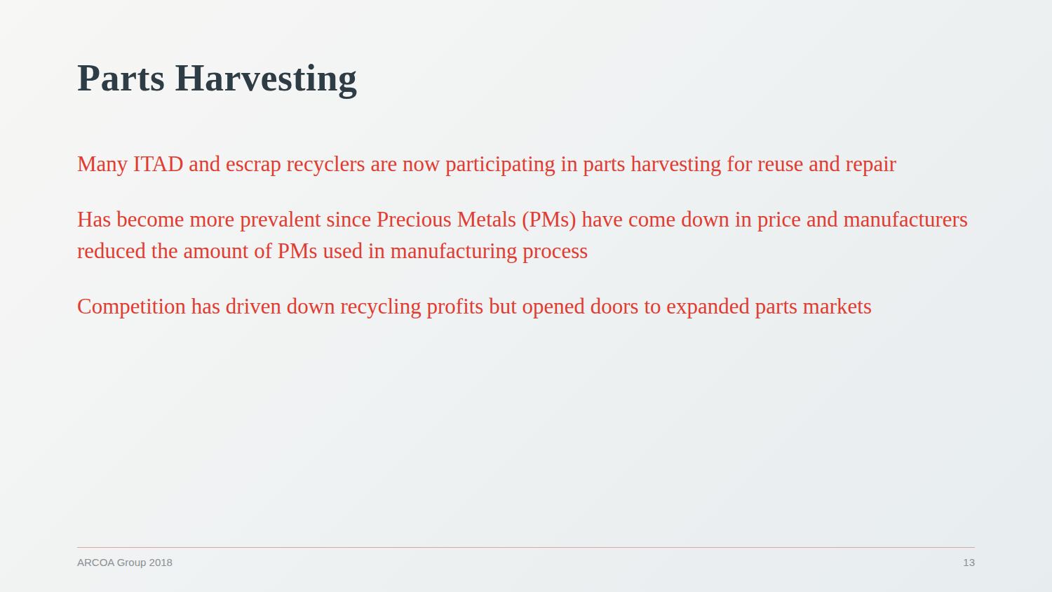Parts Harvesting
Many ITAD and escrap recyclers are now participating in parts harvesting for reuse and repair
Has become more prevalent since Precious Metals (PMs) have come down in price and manufacturers reduced the amount of PMs used in manufacturing process
Competition has driven down recycling profits but opened doors to expanded parts markets
ARCOA Group 2018 13